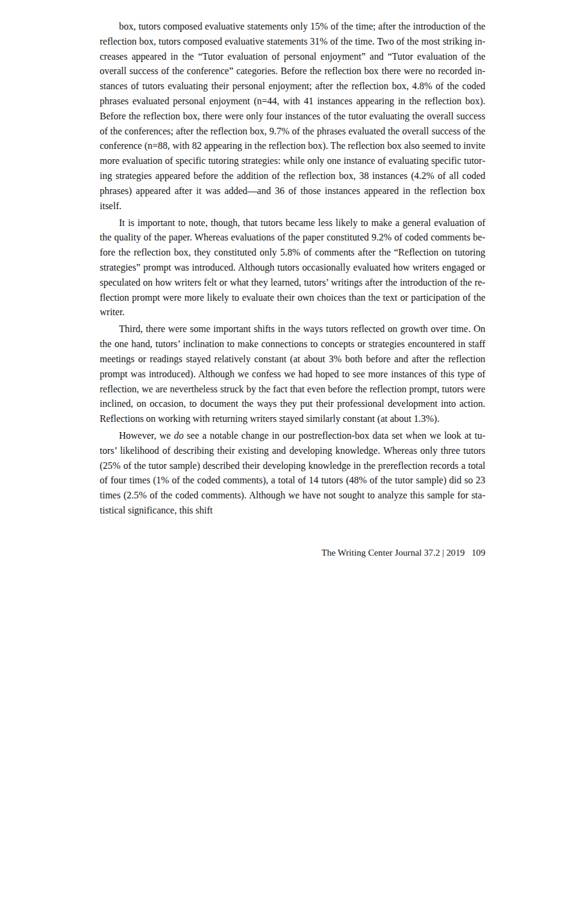box, tutors composed evaluative statements only 15% of the time; after the introduction of the reflection box, tutors composed evaluative statements 31% of the time. Two of the most striking increases appeared in the “Tutor evaluation of personal enjoyment” and “Tutor evaluation of the overall success of the conference” categories. Before the reflection box there were no recorded instances of tutors evaluating their personal enjoyment; after the reflection box, 4.8% of the coded phrases evaluated personal enjoyment (n=44, with 41 instances appearing in the reflection box). Before the reflection box, there were only four instances of the tutor evaluating the overall success of the conferences; after the reflection box, 9.7% of the phrases evaluated the overall success of the conference (n=88, with 82 appearing in the reflection box). The reflection box also seemed to invite more evaluation of specific tutoring strategies: while only one instance of evaluating specific tutoring strategies appeared before the addition of the reflection box, 38 instances (4.2% of all coded phrases) appeared after it was added—and 36 of those instances appeared in the reflection box itself.
It is important to note, though, that tutors became less likely to make a general evaluation of the quality of the paper. Whereas evaluations of the paper constituted 9.2% of coded comments before the reflection box, they constituted only 5.8% of comments after the “Reflection on tutoring strategies” prompt was introduced. Although tutors occasionally evaluated how writers engaged or speculated on how writers felt or what they learned, tutors’ writings after the introduction of the reflection prompt were more likely to evaluate their own choices than the text or participation of the writer.
Third, there were some important shifts in the ways tutors reflected on growth over time. On the one hand, tutors’ inclination to make connections to concepts or strategies encountered in staff meetings or readings stayed relatively constant (at about 3% both before and after the reflection prompt was introduced). Although we confess we had hoped to see more instances of this type of reflection, we are nevertheless struck by the fact that even before the reflection prompt, tutors were inclined, on occasion, to document the ways they put their professional development into action. Reflections on working with returning writers stayed similarly constant (at about 1.3%).
However, we do see a notable change in our postreflection-box data set when we look at tutors’ likelihood of describing their existing and developing knowledge. Whereas only three tutors (25% of the tutor sample) described their developing knowledge in the prereflection records a total of four times (1% of the coded comments), a total of 14 tutors (48% of the tutor sample) did so 23 times (2.5% of the coded comments). Although we have not sought to analyze this sample for statistical significance, this shift
The Writing Center Journal 37.2 | 2019 109